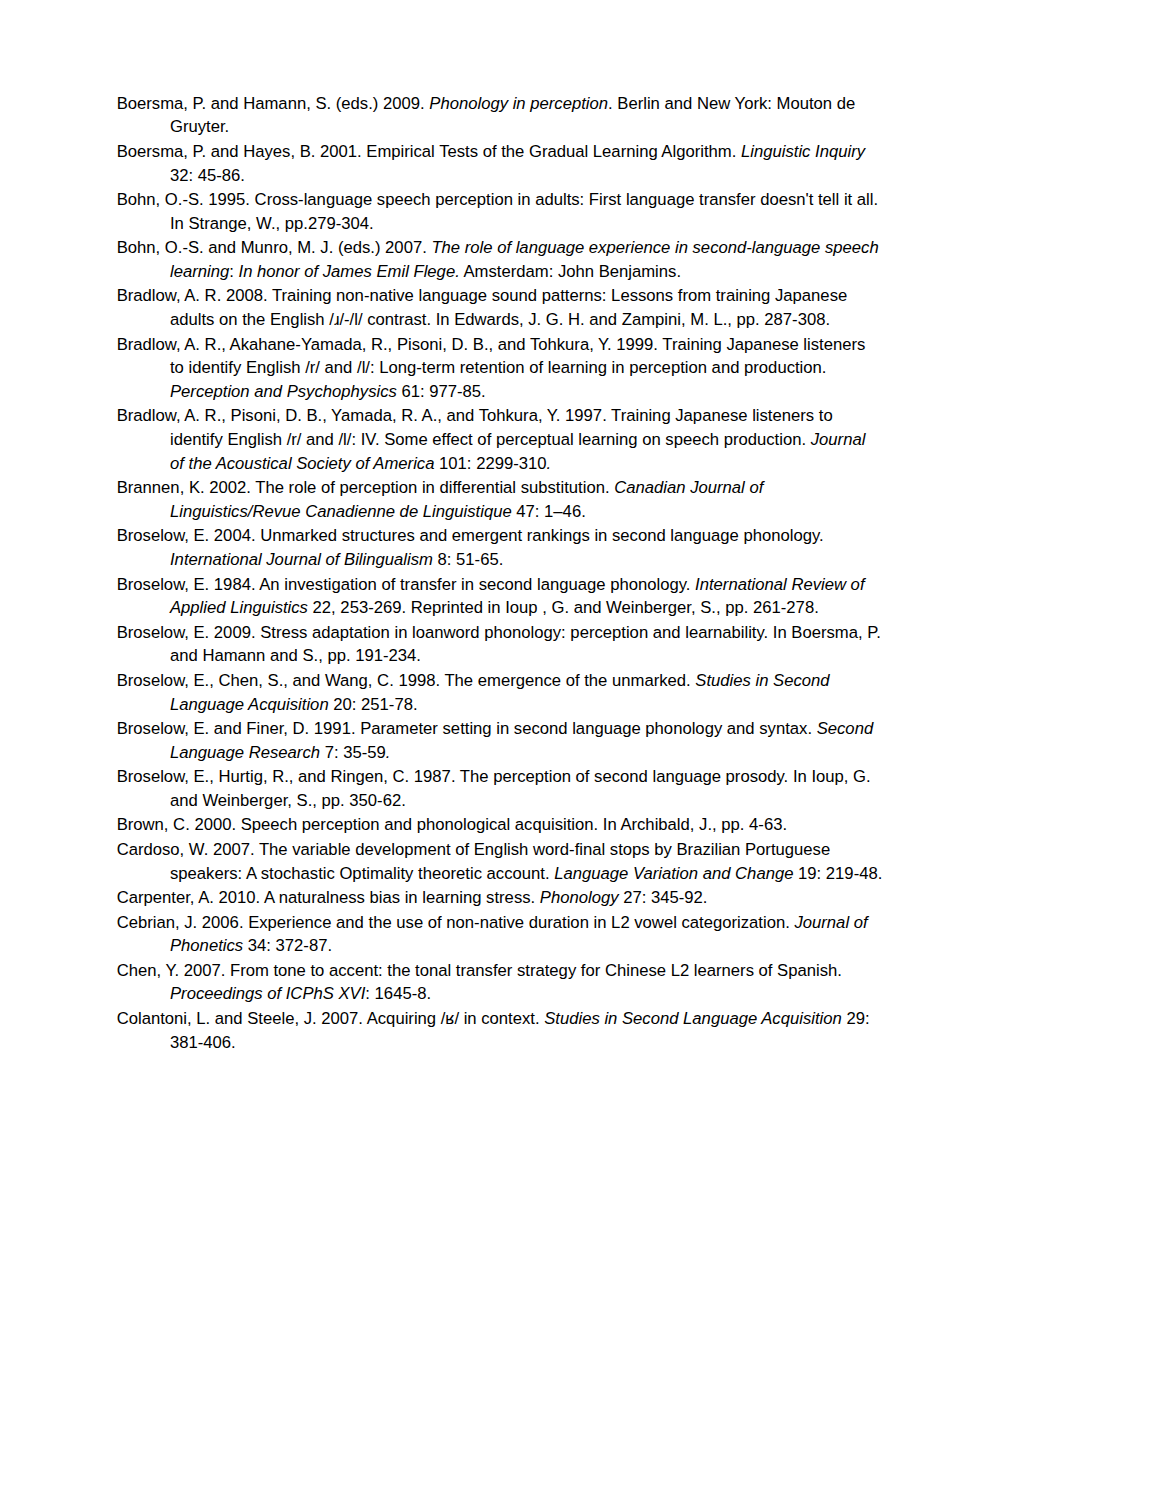Boersma, P. and Hamann, S. (eds.) 2009. Phonology in perception. Berlin and New York: Mouton de Gruyter.
Boersma, P. and Hayes, B. 2001. Empirical Tests of the Gradual Learning Algorithm. Linguistic Inquiry 32: 45-86.
Bohn, O.-S. 1995. Cross-language speech perception in adults: First language transfer doesn't tell it all. In Strange, W., pp.279-304.
Bohn, O.-S. and Munro, M. J. (eds.) 2007. The role of language experience in second-language speech learning: In honor of James Emil Flege. Amsterdam: John Benjamins.
Bradlow, A. R. 2008. Training non-native language sound patterns: Lessons from training Japanese adults on the English /ɹ/-/l/ contrast. In Edwards, J. G. H. and Zampini, M. L., pp. 287-308.
Bradlow, A. R., Akahane-Yamada, R., Pisoni, D. B., and Tohkura, Y. 1999. Training Japanese listeners to identify English /r/ and /l/: Long-term retention of learning in perception and production. Perception and Psychophysics 61: 977-85.
Bradlow, A. R., Pisoni, D. B., Yamada, R. A., and Tohkura, Y. 1997. Training Japanese listeners to identify English /r/ and /l/: IV. Some effect of perceptual learning on speech production. Journal of the Acoustical Society of America 101: 2299-310.
Brannen, K. 2002. The role of perception in differential substitution. Canadian Journal of Linguistics/Revue Canadienne de Linguistique 47: 1–46.
Broselow, E. 2004. Unmarked structures and emergent rankings in second language phonology. International Journal of Bilingualism 8: 51-65.
Broselow, E. 1984. An investigation of transfer in second language phonology. International Review of Applied Linguistics 22, 253-269. Reprinted in Ioup , G. and Weinberger, S., pp. 261-278.
Broselow, E. 2009. Stress adaptation in loanword phonology: perception and learnability. In Boersma, P. and Hamann and S., pp. 191-234.
Broselow, E., Chen, S., and Wang, C. 1998. The emergence of the unmarked. Studies in Second Language Acquisition 20: 251-78.
Broselow, E. and Finer, D. 1991. Parameter setting in second language phonology and syntax. Second Language Research 7: 35-59.
Broselow, E., Hurtig, R., and Ringen, C. 1987. The perception of second language prosody. In Ioup, G. and Weinberger, S., pp. 350-62.
Brown, C. 2000. Speech perception and phonological acquisition. In Archibald, J., pp. 4-63.
Cardoso, W. 2007. The variable development of English word-final stops by Brazilian Portuguese speakers: A stochastic Optimality theoretic account. Language Variation and Change 19: 219-48.
Carpenter, A. 2010. A naturalness bias in learning stress. Phonology 27: 345-92.
Cebrian, J. 2006. Experience and the use of non-native duration in L2 vowel categorization. Journal of Phonetics 34: 372-87.
Chen, Y. 2007. From tone to accent: the tonal transfer strategy for Chinese L2 learners of Spanish. Proceedings of ICPhS XVI: 1645-8.
Colantoni, L. and Steele, J. 2007. Acquiring /ʁ/ in context. Studies in Second Language Acquisition 29: 381-406.